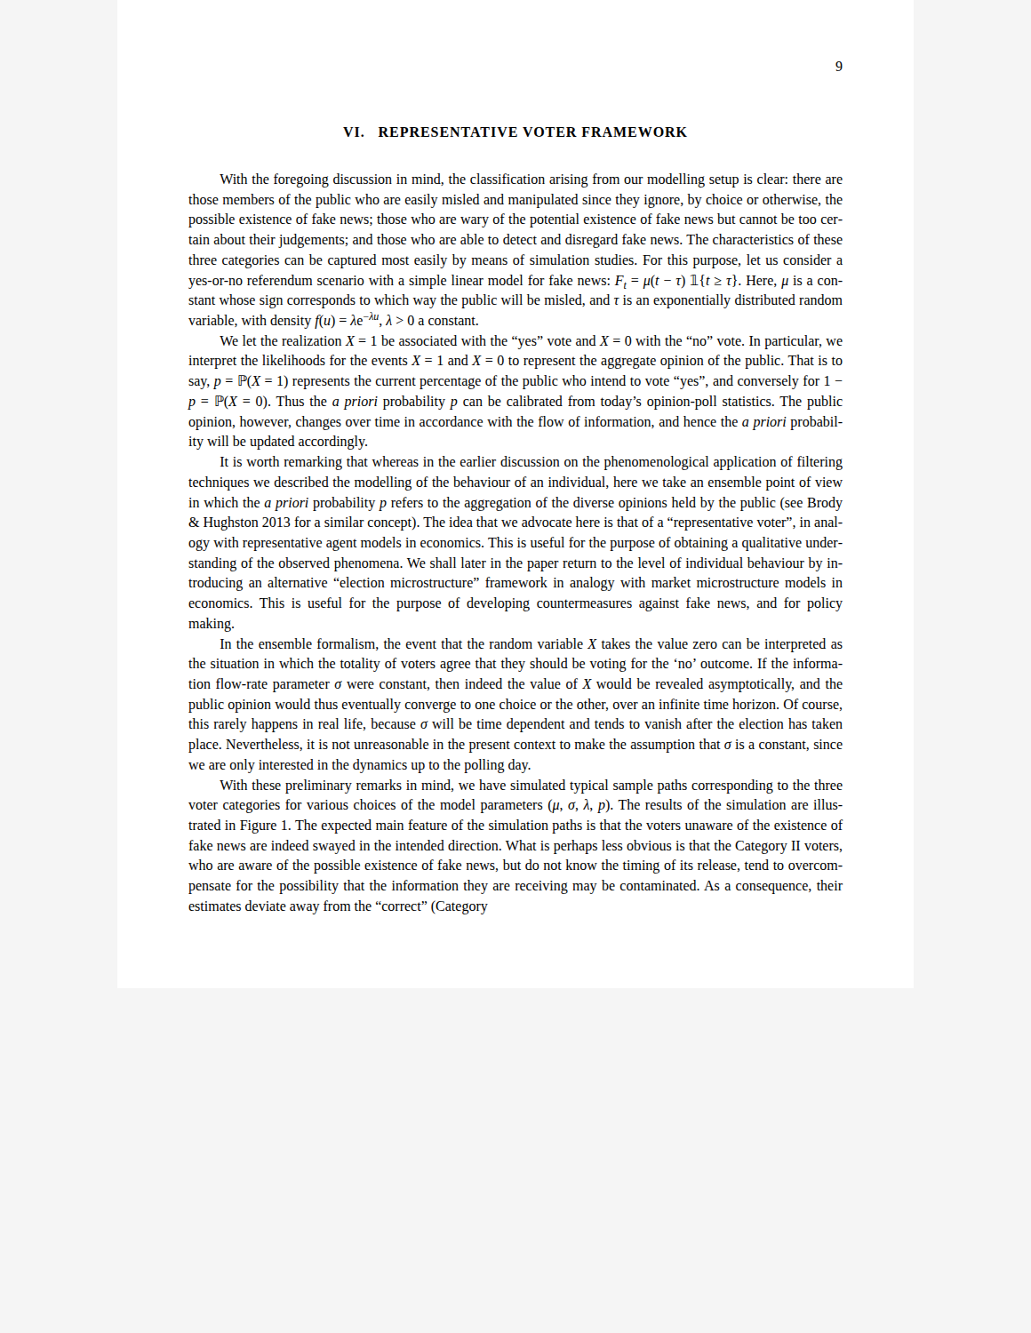9
VI. Representative Voter Framework
With the foregoing discussion in mind, the classification arising from our modelling setup is clear: there are those members of the public who are easily misled and manipulated since they ignore, by choice or otherwise, the possible existence of fake news; those who are wary of the potential existence of fake news but cannot be too certain about their judgements; and those who are able to detect and disregard fake news. The characteristics of these three categories can be captured most easily by means of simulation studies. For this purpose, let us consider a yes-or-no referendum scenario with a simple linear model for fake news: Ft = μ(t − τ) 𝟙{t ≥ τ}. Here, μ is a constant whose sign corresponds to which way the public will be misled, and τ is an exponentially distributed random variable, with density f(u) = λe−λu, λ > 0 a constant.
We let the realization X = 1 be associated with the “yes” vote and X = 0 with the “no” vote. In particular, we interpret the likelihoods for the events X = 1 and X = 0 to represent the aggregate opinion of the public. That is to say, p = ℙ(X = 1) represents the current percentage of the public who intend to vote “yes”, and conversely for 1 − p = ℙ(X = 0). Thus the a priori probability p can be calibrated from today’s opinion-poll statistics. The public opinion, however, changes over time in accordance with the flow of information, and hence the a priori probability will be updated accordingly.
It is worth remarking that whereas in the earlier discussion on the phenomenological application of filtering techniques we described the modelling of the behaviour of an individual, here we take an ensemble point of view in which the a priori probability p refers to the aggregation of the diverse opinions held by the public (see Brody & Hughston 2013 for a similar concept). The idea that we advocate here is that of a “representative voter”, in analogy with representative agent models in economics. This is useful for the purpose of obtaining a qualitative understanding of the observed phenomena. We shall later in the paper return to the level of individual behaviour by introducing an alternative “election microstructure” framework in analogy with market microstructure models in economics. This is useful for the purpose of developing countermeasures against fake news, and for policy making.
In the ensemble formalism, the event that the random variable X takes the value zero can be interpreted as the situation in which the totality of voters agree that they should be voting for the ‘no’ outcome. If the information flow-rate parameter σ were constant, then indeed the value of X would be revealed asymptotically, and the public opinion would thus eventually converge to one choice or the other, over an infinite time horizon. Of course, this rarely happens in real life, because σ will be time dependent and tends to vanish after the election has taken place. Nevertheless, it is not unreasonable in the present context to make the assumption that σ is a constant, since we are only interested in the dynamics up to the polling day.
With these preliminary remarks in mind, we have simulated typical sample paths corresponding to the three voter categories for various choices of the model parameters (μ, σ, λ, p). The results of the simulation are illustrated in Figure 1. The expected main feature of the simulation paths is that the voters unaware of the existence of fake news are indeed swayed in the intended direction. What is perhaps less obvious is that the Category II voters, who are aware of the possible existence of fake news, but do not know the timing of its release, tend to overcompensate for the possibility that the information they are receiving may be contaminated. As a consequence, their estimates deviate away from the “correct” (Category